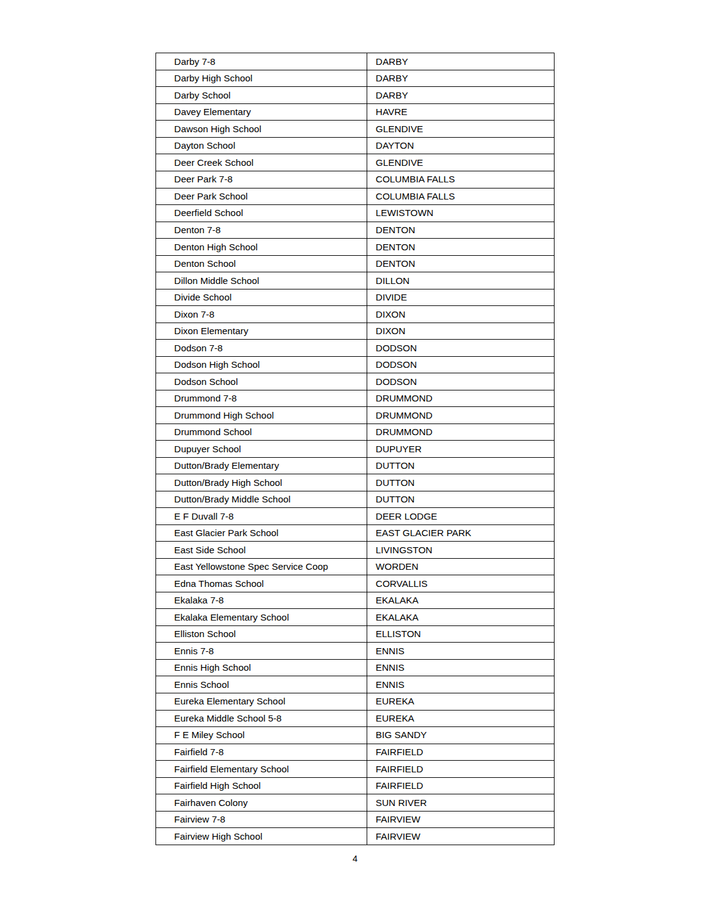| Darby 7-8 | DARBY |
| Darby High School | DARBY |
| Darby School | DARBY |
| Davey Elementary | HAVRE |
| Dawson High School | GLENDIVE |
| Dayton School | DAYTON |
| Deer Creek School | GLENDIVE |
| Deer Park 7-8 | COLUMBIA FALLS |
| Deer Park School | COLUMBIA FALLS |
| Deerfield School | LEWISTOWN |
| Denton 7-8 | DENTON |
| Denton High School | DENTON |
| Denton School | DENTON |
| Dillon Middle School | DILLON |
| Divide School | DIVIDE |
| Dixon 7-8 | DIXON |
| Dixon Elementary | DIXON |
| Dodson 7-8 | DODSON |
| Dodson High School | DODSON |
| Dodson School | DODSON |
| Drummond 7-8 | DRUMMOND |
| Drummond High School | DRUMMOND |
| Drummond School | DRUMMOND |
| Dupuyer School | DUPUYER |
| Dutton/Brady Elementary | DUTTON |
| Dutton/Brady High School | DUTTON |
| Dutton/Brady Middle School | DUTTON |
| E F Duvall 7-8 | DEER LODGE |
| East Glacier Park School | EAST GLACIER PARK |
| East Side School | LIVINGSTON |
| East Yellowstone Spec Service Coop | WORDEN |
| Edna Thomas School | CORVALLIS |
| Ekalaka 7-8 | EKALAKA |
| Ekalaka Elementary School | EKALAKA |
| Elliston School | ELLISTON |
| Ennis 7-8 | ENNIS |
| Ennis High School | ENNIS |
| Ennis School | ENNIS |
| Eureka Elementary School | EUREKA |
| Eureka Middle School 5-8 | EUREKA |
| F E Miley School | BIG SANDY |
| Fairfield 7-8 | FAIRFIELD |
| Fairfield Elementary School | FAIRFIELD |
| Fairfield High School | FAIRFIELD |
| Fairhaven Colony | SUN RIVER |
| Fairview 7-8 | FAIRVIEW |
| Fairview High School | FAIRVIEW |
4